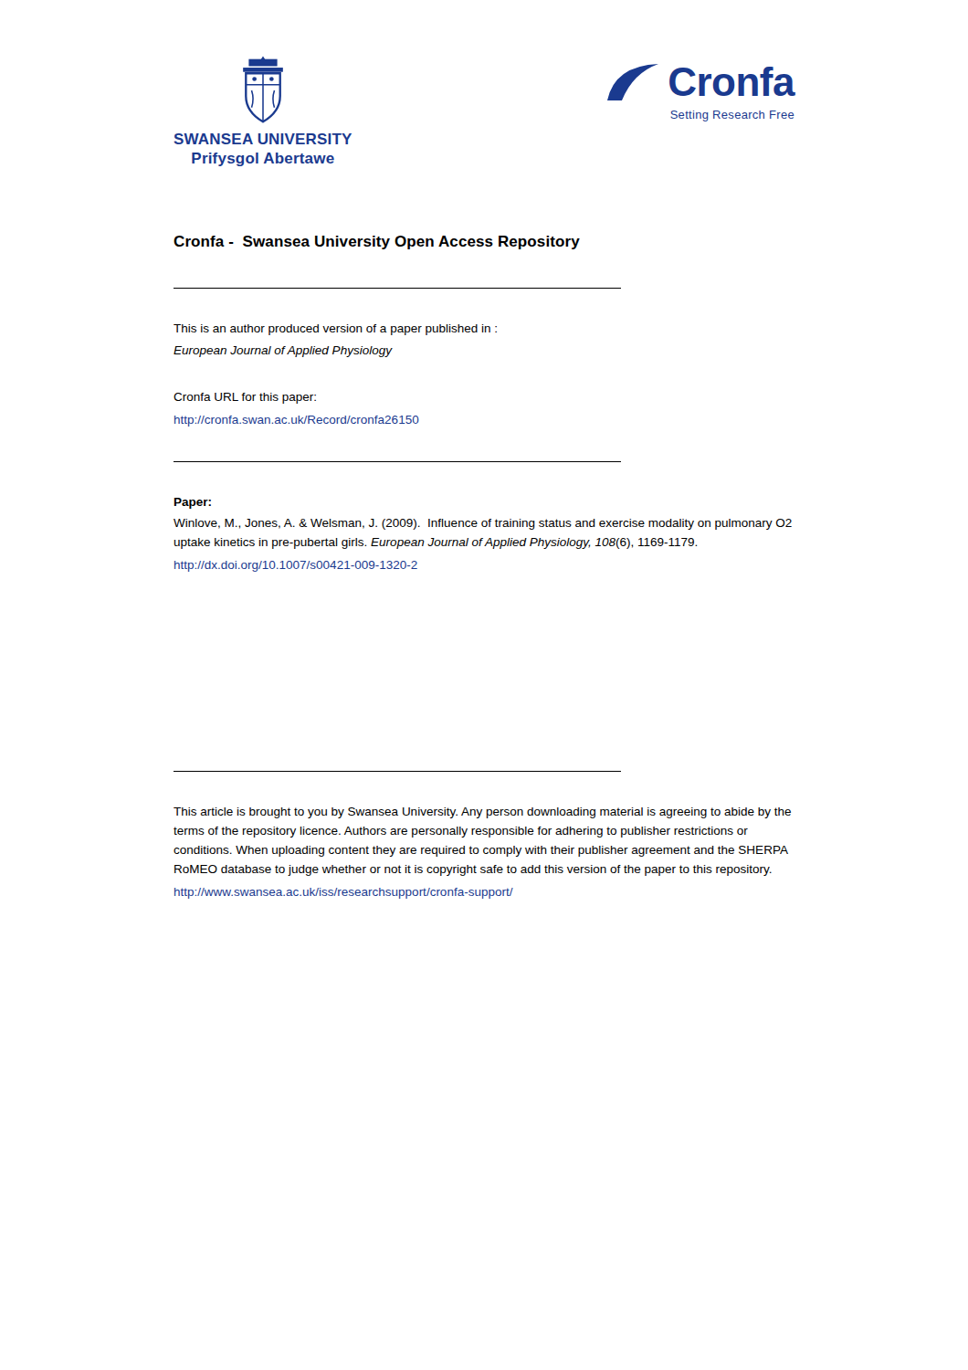SWANSEA UNIVERSITY Prifysgol Abertawe
Cronfa
Setting Research Free
Cronfa - Swansea University Open Access Repository
This is an author produced version of a paper published in :
European Journal of Applied Physiology
Cronfa URL for this paper:
http://cronfa.swan.ac.uk/Record/cronfa26150
Paper:
Winlove, M., Jones, A. & Welsman, J. (2009). Influence of training status and exercise modality on pulmonary O2 uptake kinetics in pre-pubertal girls. European Journal of Applied Physiology, 108(6), 1169-1179.
http://dx.doi.org/10.1007/s00421-009-1320-2
This article is brought to you by Swansea University. Any person downloading material is agreeing to abide by the terms of the repository licence. Authors are personally responsible for adhering to publisher restrictions or conditions. When uploading content they are required to comply with their publisher agreement and the SHERPA RoMEO database to judge whether or not it is copyright safe to add this version of the paper to this repository.
http://www.swansea.ac.uk/iss/researchsupport/cronfa-support/